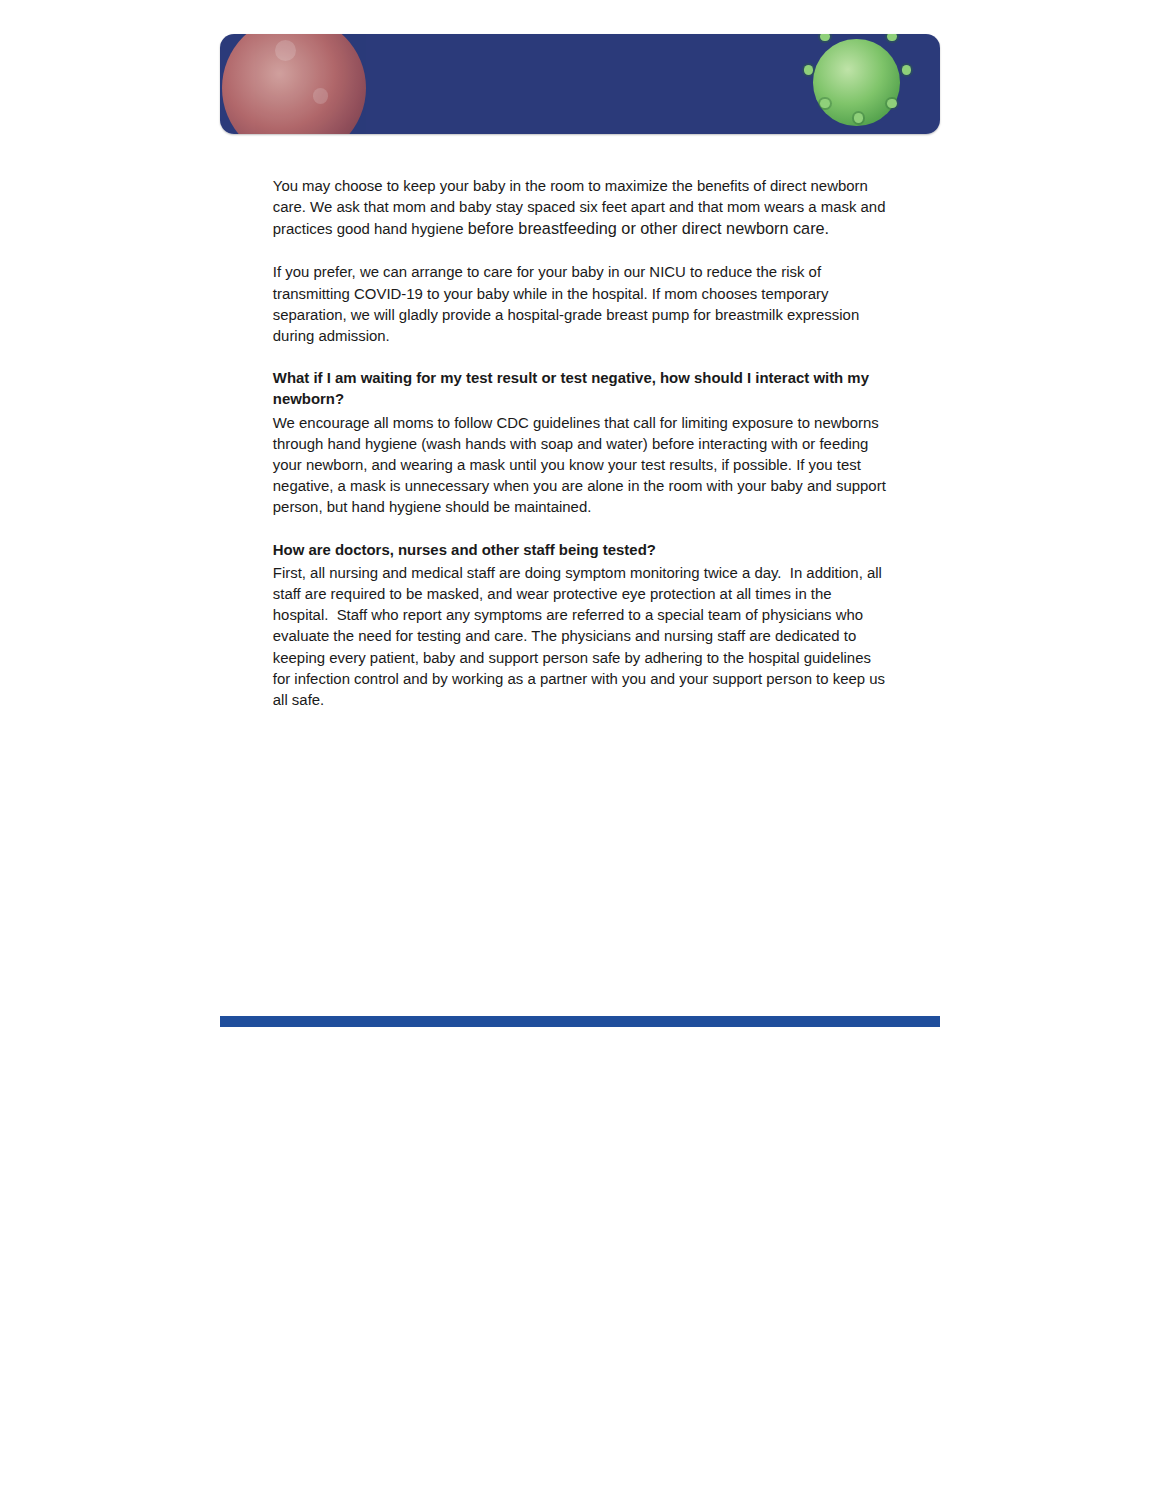You may choose to keep your baby in the room to maximize the benefits of direct newborn care. We ask that mom and baby stay spaced six feet apart and that mom wears a mask and practices good hand hygiene before breastfeeding or other direct newborn care.
If you prefer, we can arrange to care for your baby in our NICU to reduce the risk of transmitting COVID-19 to your baby while in the hospital. If mom chooses temporary separation, we will gladly provide a hospital-grade breast pump for breastmilk expression during admission.
What if I am waiting for my test result or test negative, how should I interact with my newborn?
We encourage all moms to follow CDC guidelines that call for limiting exposure to newborns through hand hygiene (wash hands with soap and water) before interacting with or feeding your newborn, and wearing a mask until you know your test results, if possible. If you test negative, a mask is unnecessary when you are alone in the room with your baby and support person, but hand hygiene should be maintained.
How are doctors, nurses and other staff being tested?
First, all nursing and medical staff are doing symptom monitoring twice a day. In addition, all staff are required to be masked, and wear protective eye protection at all times in the hospital. Staff who report any symptoms are referred to a special team of physicians who evaluate the need for testing and care. The physicians and nursing staff are dedicated to keeping every patient, baby and support person safe by adhering to the hospital guidelines for infection control and by working as a partner with you and your support person to keep us all safe.